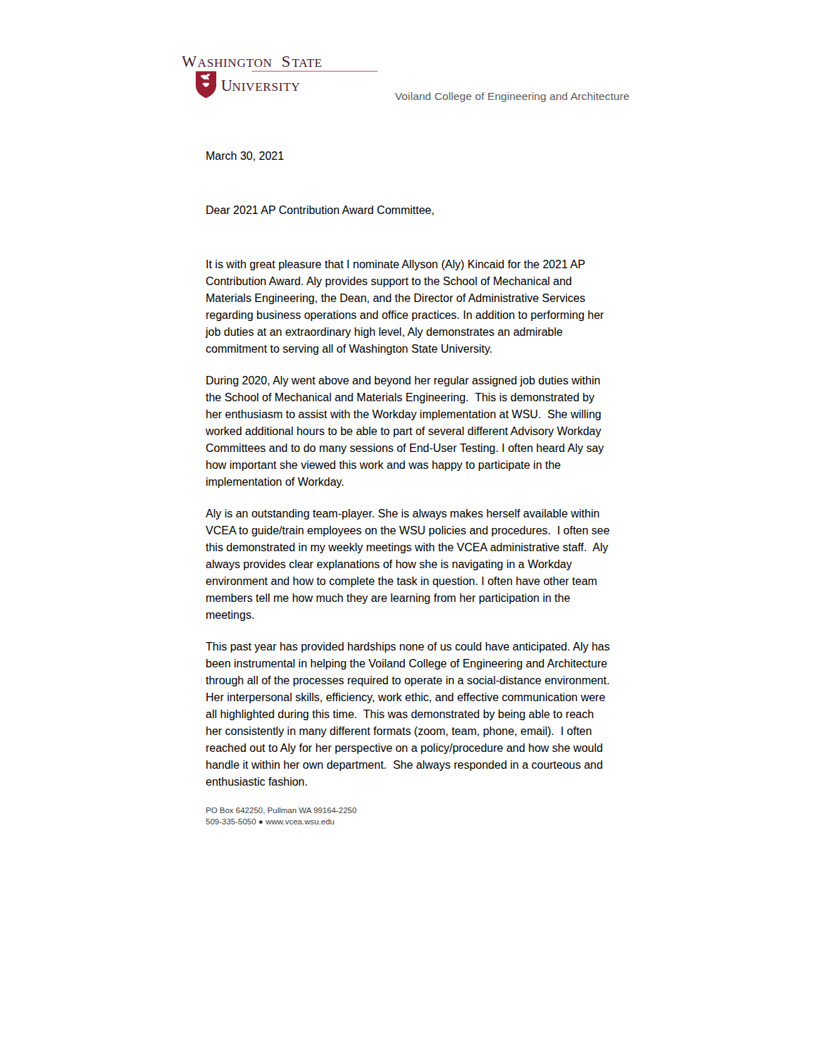Washington State University W ASHINGTON S TATE U NIVERSITY
Voiland College of Engineering and Architecture
March 30, 2021
Dear 2021 AP Contribution Award Committee,
It is with great pleasure that I nominate Allyson (Aly) Kincaid for the 2021 AP Contribution Award. Aly provides support to the School of Mechanical and Materials Engineering, the Dean, and the Director of Administrative Services regarding business operations and office practices. In addition to performing her job duties at an extraordinary high level, Aly demonstrates an admirable commitment to serving all of Washington State University.
During 2020, Aly went above and beyond her regular assigned job duties within the School of Mechanical and Materials Engineering. This is demonstrated by her enthusiasm to assist with the Workday implementation at WSU. She willing worked additional hours to be able to part of several different Advisory Workday Committees and to do many sessions of End-User Testing. I often heard Aly say how important she viewed this work and was happy to participate in the implementation of Workday.
Aly is an outstanding team-player. She is always makes herself available within VCEA to guide/train employees on the WSU policies and procedures. I often see this demonstrated in my weekly meetings with the VCEA administrative staff. Aly always provides clear explanations of how she is navigating in a Workday environment and how to complete the task in question. I often have other team members tell me how much they are learning from her participation in the meetings.
This past year has provided hardships none of us could have anticipated. Aly has been instrumental in helping the Voiland College of Engineering and Architecture through all of the processes required to operate in a social-distance environment. Her interpersonal skills, efficiency, work ethic, and effective communication were all highlighted during this time. This was demonstrated by being able to reach her consistently in many different formats (zoom, team, phone, email). I often reached out to Aly for her perspective on a policy/procedure and how she would handle it within her own department. She always responded in a courteous and enthusiastic fashion.
PO Box 642250, Pullman WA 99164-2250
509-335-5050 ● www.vcea.wsu.edu